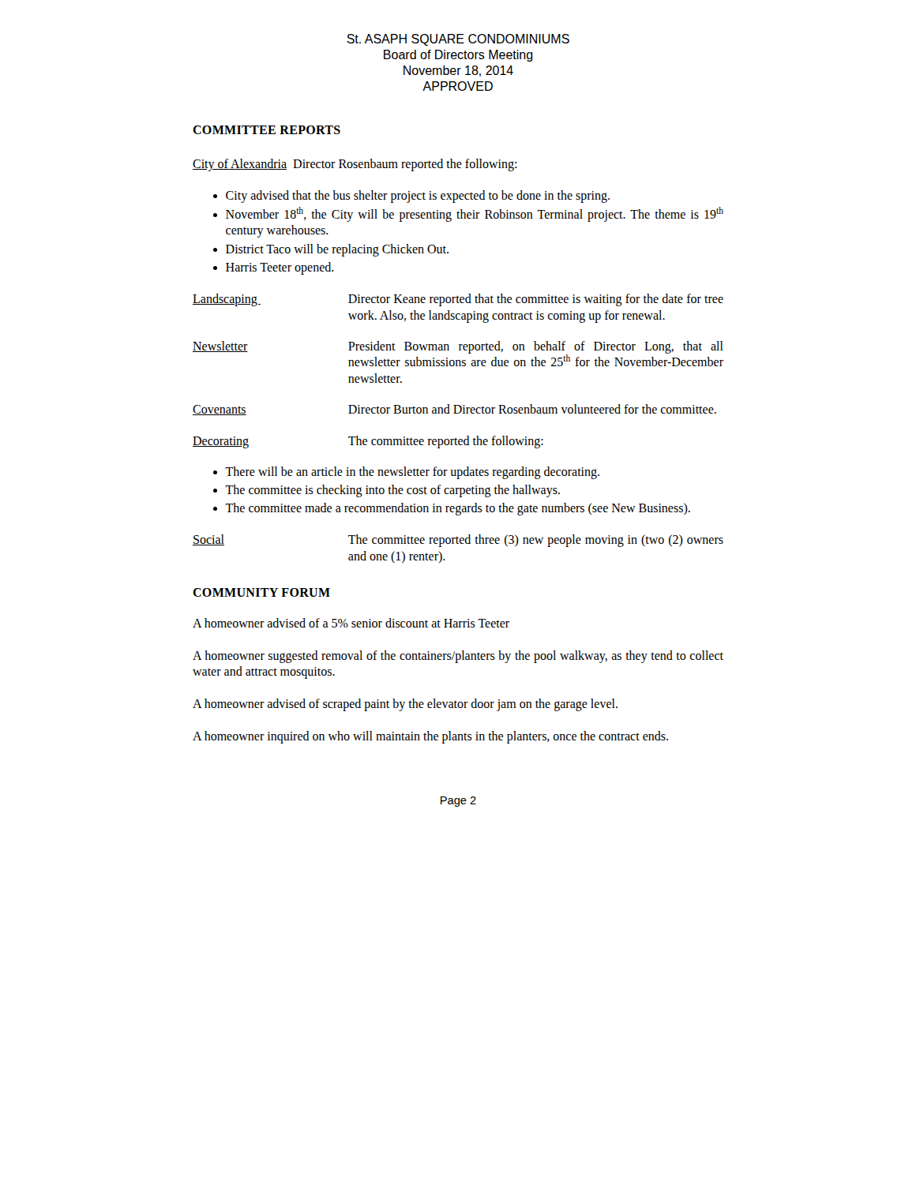St. ASAPH SQUARE CONDOMINIUMS
Board of Directors Meeting
November 18, 2014
APPROVED
COMMITTEE REPORTS
City of Alexandria Director Rosenbaum reported the following:
City advised that the bus shelter project is expected to be done in the spring.
November 18th, the City will be presenting their Robinson Terminal project. The theme is 19th century warehouses.
District Taco will be replacing Chicken Out.
Harris Teeter opened.
Landscaping
Director Keane reported that the committee is waiting for the date for tree work. Also, the landscaping contract is coming up for renewal.
Newsletter
President Bowman reported, on behalf of Director Long, that all newsletter submissions are due on the 25th for the November-December newsletter.
Covenants
Director Burton and Director Rosenbaum volunteered for the committee.
Decorating
The committee reported the following:
There will be an article in the newsletter for updates regarding decorating.
The committee is checking into the cost of carpeting the hallways.
The committee made a recommendation in regards to the gate numbers (see New Business).
Social
The committee reported three (3) new people moving in (two (2) owners and one (1) renter).
COMMUNITY FORUM
A homeowner advised of a 5% senior discount at Harris Teeter
A homeowner suggested removal of the containers/planters by the pool walkway, as they tend to collect water and attract mosquitos.
A homeowner advised of scraped paint by the elevator door jam on the garage level.
A homeowner inquired on who will maintain the plants in the planters, once the contract ends.
Page 2